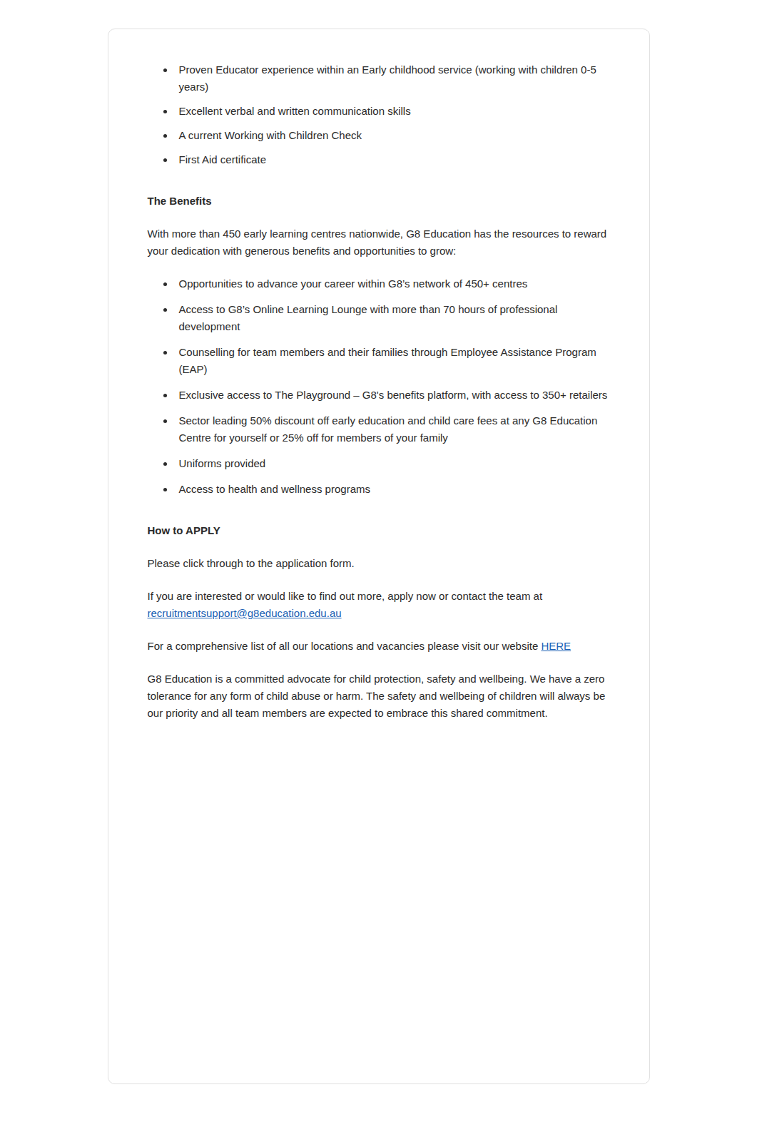Proven Educator experience within an Early childhood service (working with children 0-5 years)
Excellent verbal and written communication skills
A current Working with Children Check
First Aid certificate
The Benefits
With more than 450 early learning centres nationwide, G8 Education has the resources to reward your dedication with generous benefits and opportunities to grow:
Opportunities to advance your career within G8’s network of 450+ centres
Access to G8’s Online Learning Lounge with more than 70 hours of professional development
Counselling for team members and their families through Employee Assistance Program (EAP)
Exclusive access to The Playground – G8's benefits platform, with access to 350+ retailers
Sector leading 50% discount off early education and child care fees at any G8 Education Centre for yourself or 25% off for members of your family
Uniforms provided
Access to health and wellness programs
How to APPLY
Please click through to the application form.
If you are interested or would like to find out more, apply now or contact the team at recruitmentsupport@g8education.edu.au
For a comprehensive list of all our locations and vacancies please visit our website HERE
G8 Education is a committed advocate for child protection, safety and wellbeing. We have a zero tolerance for any form of child abuse or harm. The safety and wellbeing of children will always be our priority and all team members are expected to embrace this shared commitment.